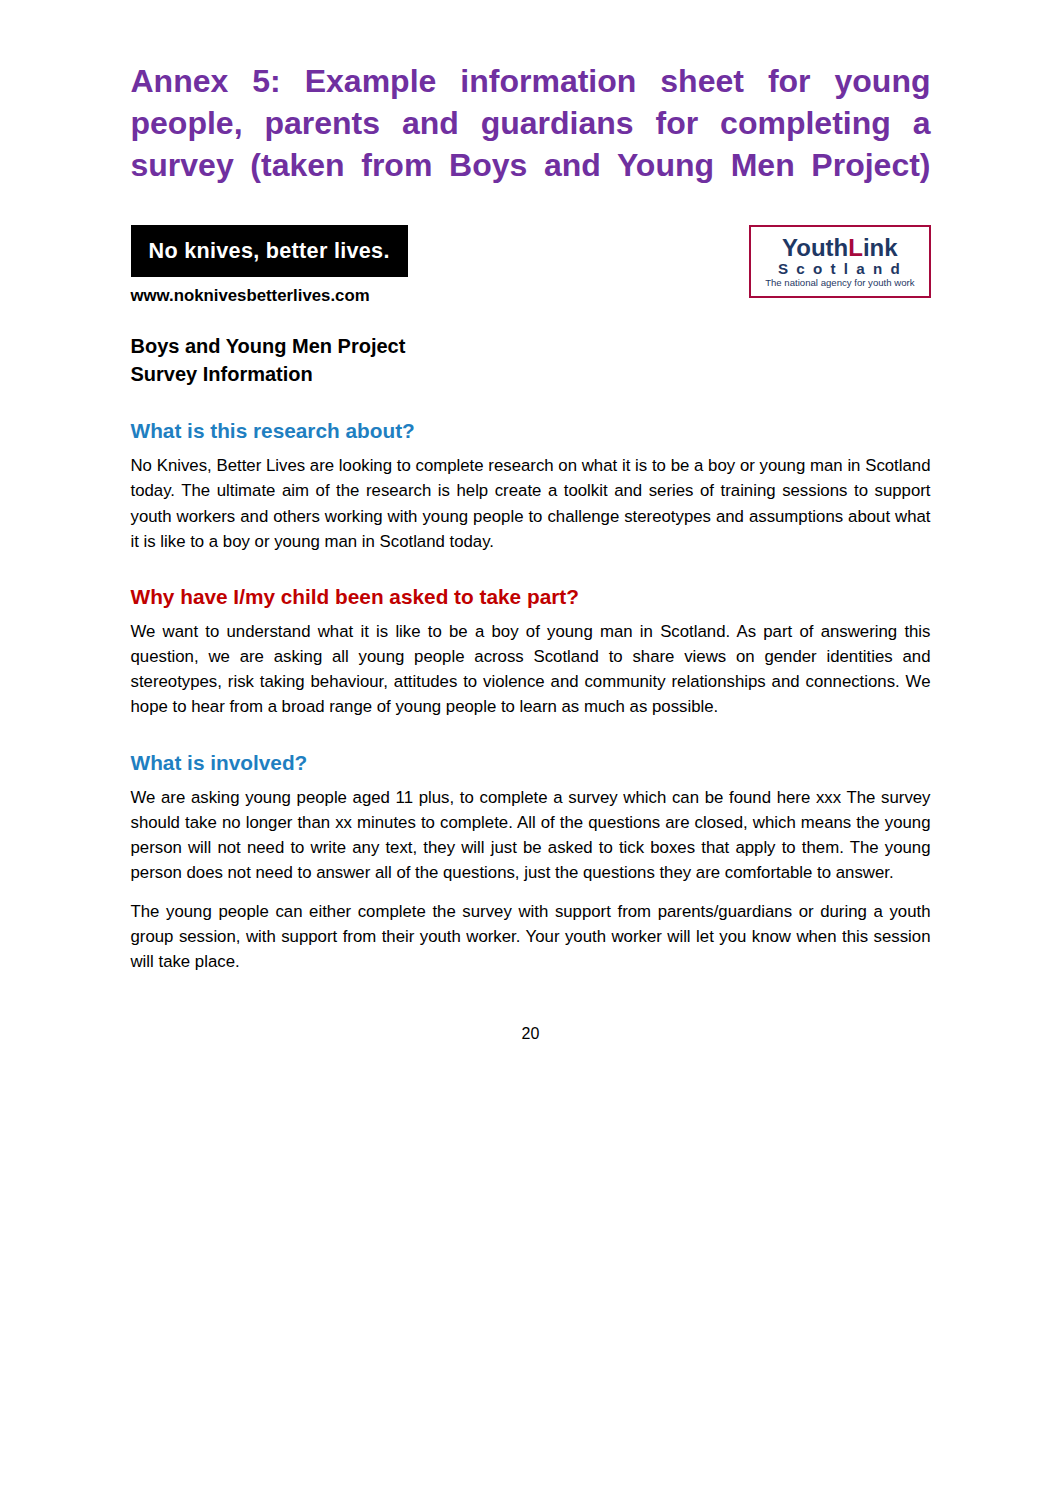Annex 5: Example information sheet for young people, parents and guardians for completing a survey (taken from Boys and Young Men Project)
No knives, better lives.
www.noknivesbetterlives.com
YouthLink
S c o t l a n d
The national agency for youth work
Boys and Young Men Project
Survey Information
What is this research about?
No Knives, Better Lives are looking to complete research on what it is to be a boy or young man in Scotland today. The ultimate aim of the research is help create a toolkit and series of training sessions to support youth workers and others working with young people to challenge stereotypes and assumptions about what it is like to a boy or young man in Scotland today.
Why have I/my child been asked to take part?
We want to understand what it is like to be a boy of young man in Scotland. As part of answering this question, we are asking all young people across Scotland to share views on gender identities and stereotypes, risk taking behaviour, attitudes to violence and community relationships and connections. We hope to hear from a broad range of young people to learn as much as possible.
What is involved?
We are asking young people aged 11 plus, to complete a survey which can be found here xxx The survey should take no longer than xx minutes to complete. All of the questions are closed, which means the young person will not need to write any text, they will just be asked to tick boxes that apply to them. The young person does not need to answer all of the questions, just the questions they are comfortable to answer.
The young people can either complete the survey with support from parents/guardians or during a youth group session, with support from their youth worker. Your youth worker will let you know when this session will take place.
20